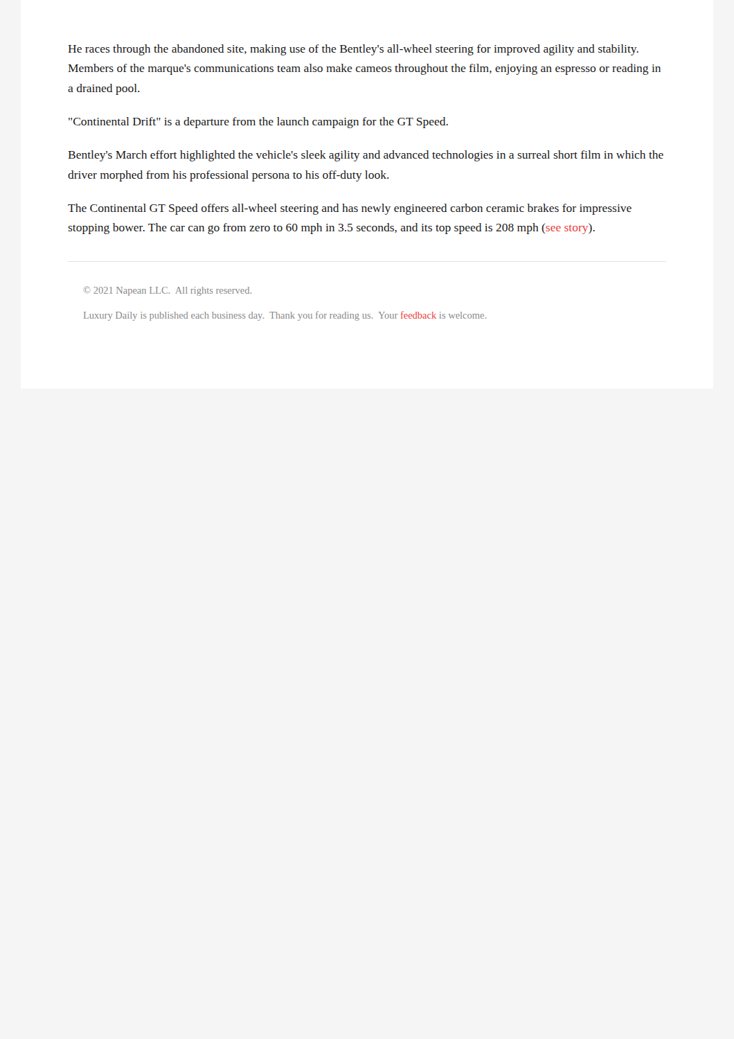He races through the abandoned site, making use of the Bentley's all-wheel steering for improved agility and stability. Members of the marque's communications team also make cameos throughout the film, enjoying an espresso or reading in a drained pool.
"Continental Drift" is a departure from the launch campaign for the GT Speed.
Bentley's March effort highlighted the vehicle's sleek agility and advanced technologies in a surreal short film in which the driver morphed from his professional persona to his off-duty look.
The Continental GT Speed offers all-wheel steering and has newly engineered carbon ceramic brakes for impressive stopping bower. The car can go from zero to 60 mph in 3.5 seconds, and its top speed is 208 mph (see story).
© 2021 Napean LLC. All rights reserved.
Luxury Daily is published each business day. Thank you for reading us. Your feedback is welcome.